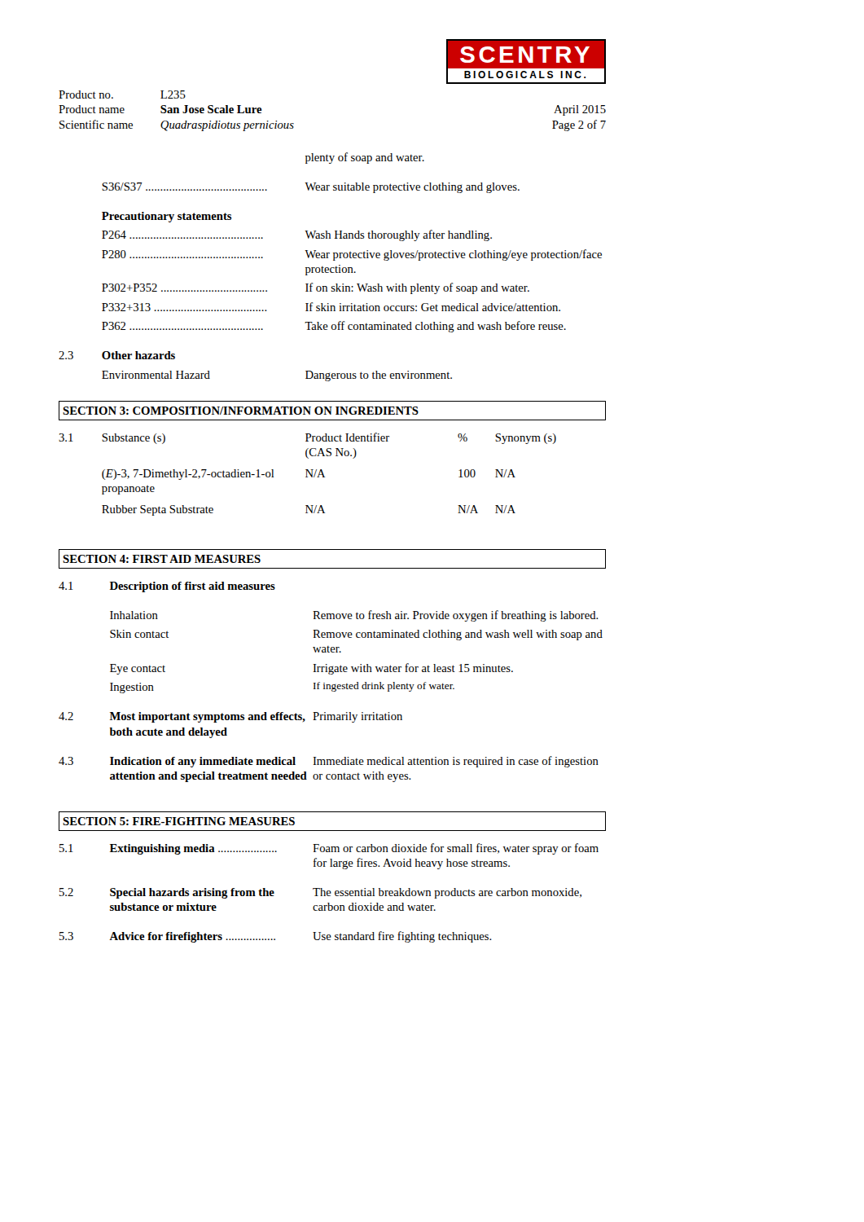SCENTRY BIOLOGICALS INC.
| Product no. | L235 | |
| Product name | San Jose Scale Lure | April 2015 |
| Scientific name | Quadraspidiotus pernicious | Page 2 of 7 |
| | | plenty of soap and water. |
| | S36/S37 ......................................... | Wear suitable protective clothing and gloves. |
| | Precautionary statements | |
| | P264 ............................................. | Wash Hands thoroughly after handling. |
| | P280 ............................................. | Wear protective gloves/protective clothing/eye protection/face protection. |
| | P302+P352 .................................... | If on skin: Wash with plenty of soap and water. |
| | P332+313 ...................................... | If skin irritation occurs: Get medical advice/attention. |
| | P362 ............................................. | Take off contaminated clothing and wash before reuse. |
| 2.3 | Other hazards | |
| | Environmental Hazard | Dangerous to the environment. |
SECTION 3: COMPOSITION/INFORMATION ON INGREDIENTS
| 3.1 | Substance (s) | Product Identifier (CAS No.) | % | Synonym (s) |
| | ( E )-3, 7-Dimethyl-2,7-octadien-1-ol propanoate | N/A | 100 | N/A |
| | Rubber Septa Substrate | N/A | N/A | N/A |
SECTION 4: FIRST AID MEASURES
| 4.1 | Description of first aid measures |
| | Inhalation | Remove to fresh air. Provide oxygen if breathing is labored. |
| | Skin contact | Remove contaminated clothing and wash well with soap and water. |
| | Eye contact | Irrigate with water for at least 15 minutes. |
| | Ingestion | If ingested drink plenty of water. |
| 4.2 | Most important symptoms and effects, both acute and delayed | Primarily irritation |
| 4.3 | Indication of any immediate medical attention and special treatment needed | Immediate medical attention is required in case of ingestion or contact with eyes. |
SECTION 5: FIRE-FIGHTING MEASURES
| 5.1 | Extinguishing media .................... | Foam or carbon dioxide for small fires, water spray or foam for large fires. Avoid heavy hose streams. |
| 5.2 | Special hazards arising from the substance or mixture | The essential breakdown products are carbon monoxide, carbon dioxide and water. |
| 5.3 | Advice for firefighters ................. | Use standard fire fighting techniques. |